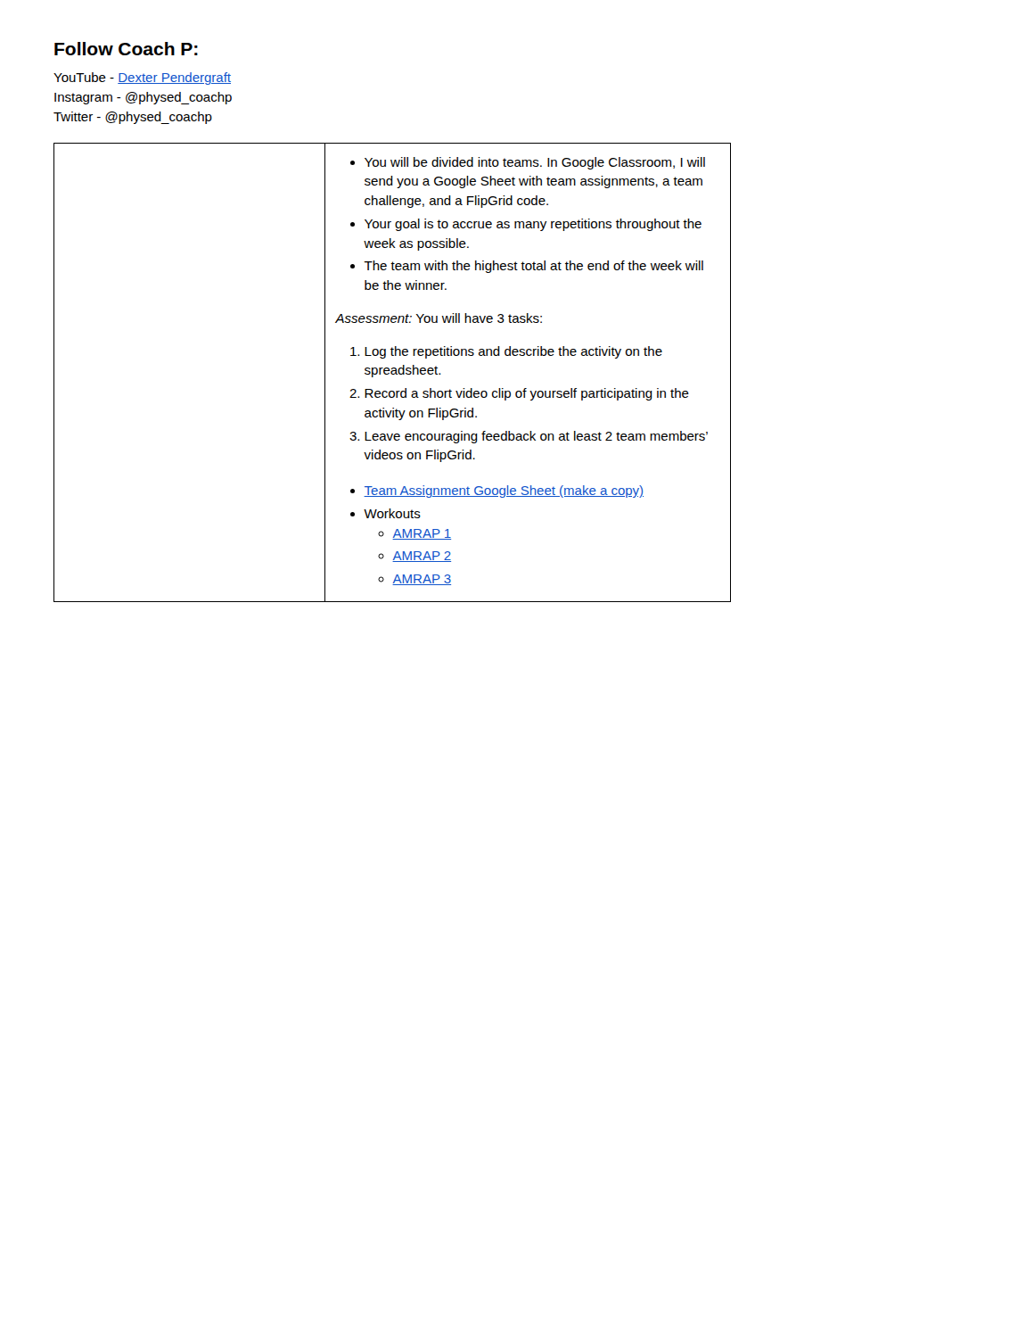Follow Coach P:
YouTube - Dexter Pendergraft
Instagram - @physed_coachp
Twitter - @physed_coachp
| | You will be divided into teams. In Google Classroom, I will send you a Google Sheet with team assignments, a team challenge, and a FlipGrid code. Your goal is to accrue as many repetitions throughout the week as possible. The team with the highest total at the end of the week will be the winner. Assessment: You will have 3 tasks: Log the repetitions and describe the activity on the spreadsheet. Record a short video clip of yourself participating in the activity on FlipGrid. Leave encouraging feedback on at least 2 team members’ videos on FlipGrid. Team Assignment Google Sheet (make a copy) Workouts AMRAP 1 AMRAP 2 AMRAP 3 |